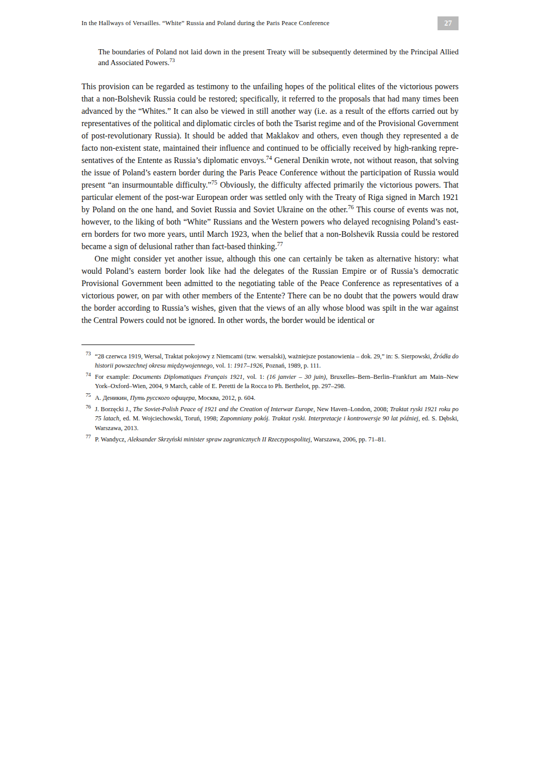In the Hallways of Versailles. “White” Russia and Poland during the Paris Peace Conference 27
The boundaries of Poland not laid down in the present Treaty will be subsequently determined by the Principal Allied and Associated Powers.73
This provision can be regarded as testimony to the unfailing hopes of the political elites of the victorious powers that a non-Bolshevik Russia could be restored; specifically, it referred to the proposals that had many times been advanced by the “Whites.” It can also be viewed in still another way (i.e. as a result of the efforts carried out by representatives of the political and diplomatic circles of both the Tsarist regime and of the Provisional Government of post-revolutionary Russia). It should be added that Maklakov and others, even though they represented a de facto non-existent state, maintained their influence and continued to be officially received by high-ranking representatives of the Entente as Russia’s diplomatic envoys.74 General Denikin wrote, not without reason, that solving the issue of Poland’s eastern border during the Paris Peace Conference without the participation of Russia would present “an insurmountable difficulty.”75 Obviously, the difficulty affected primarily the victorious powers. That particular element of the post-war European order was settled only with the Treaty of Riga signed in March 1921 by Poland on the one hand, and Soviet Russia and Soviet Ukraine on the other.76 This course of events was not, however, to the liking of both “White” Russians and the Western powers who delayed recognising Poland’s eastern borders for two more years, until March 1923, when the belief that a non-Bolshevik Russia could be restored became a sign of delusional rather than fact-based thinking.77
One might consider yet another issue, although this one can certainly be taken as alternative history: what would Poland’s eastern border look like had the delegates of the Russian Empire or of Russia’s democratic Provisional Government been admitted to the negotiating table of the Peace Conference as representatives of a victorious power, on par with other members of the Entente? There can be no doubt that the powers would draw the border according to Russia’s wishes, given that the views of an ally whose blood was spilt in the war against the Central Powers could not be ignored. In other words, the border would be identical or
73“28 czerwca 1919, Wersal, Traktat pokojowy z Niemcami (tzw. wersalski), ważniejsze postanowienia – dok. 29,” in: S. Sierpowski, Źródła do historii powszechnej okresu międzywojennego, vol. 1: 1917–1926, Poznań, 1989, p. 111.
74 For example: Documents Diplomatiques Français 1921, vol. 1: (16 janvier – 30 juin), Bruxelles–Bern–Berlin–Frankfurt am Main–New York–Oxford–Wien, 2004, 9 March, cable of E. Peretti de la Rocca to Ph. Berthelot, pp. 297–298.
75 А. Деникин, Путь русского офицера, Москва, 2012, p. 604.
76 J. Borzęcki J., The Soviet-Polish Peace of 1921 and the Creation of Interwar Europe, New Haven–London, 2008; Traktat ryski 1921 roku po 75 latach, ed. M. Wojciechowski, Toruń, 1998; Zapomniany pokój. Traktat ryski. Interpretacje i kontrowersje 90 lat później, ed. S. Dębski, Warszawa, 2013.
77 P. Wandycz, Aleksander Skrzyński minister spraw zagranicznych II Rzeczypospolitej, Warszawa, 2006, pp. 71–81.